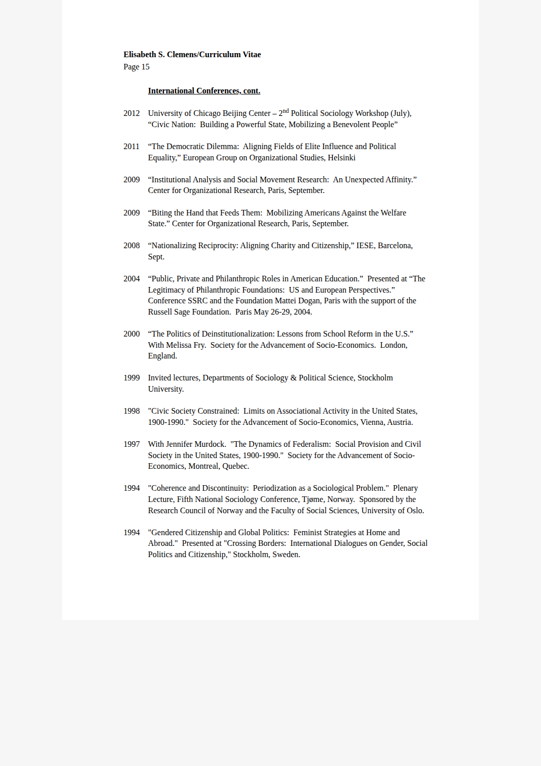Elisabeth S. Clemens/Curriculum Vitae
Page 15
International Conferences, cont.
2012
University of Chicago Beijing Center – 2nd Political Sociology Workshop (July), “Civic Nation: Building a Powerful State, Mobilizing a Benevolent People”
2011
“The Democratic Dilemma: Aligning Fields of Elite Influence and Political Equality,” European Group on Organizational Studies, Helsinki
2009
“Institutional Analysis and Social Movement Research: An Unexpected Affinity.” Center for Organizational Research, Paris, September.
2009
“Biting the Hand that Feeds Them: Mobilizing Americans Against the Welfare State.” Center for Organizational Research, Paris, September.
2008
“Nationalizing Reciprocity: Aligning Charity and Citizenship,” IESE, Barcelona, Sept.
2004
“Public, Private and Philanthropic Roles in American Education.” Presented at “The Legitimacy of Philanthropic Foundations: US and European Perspectives.” Conference SSRC and the Foundation Mattei Dogan, Paris with the support of the Russell Sage Foundation. Paris May 26-29, 2004.
2000
“The Politics of Deinstitutionalization: Lessons from School Reform in the U.S.” With Melissa Fry. Society for the Advancement of Socio-Economics. London, England.
1999
Invited lectures, Departments of Sociology & Political Science, Stockholm University.
1998
"Civic Society Constrained: Limits on Associational Activity in the United States, 1900-1990." Society for the Advancement of Socio-Economics, Vienna, Austria.
1997
With Jennifer Murdock. "The Dynamics of Federalism: Social Provision and Civil Society in the United States, 1900-1990." Society for the Advancement of Socio-Economics, Montreal, Quebec.
1994
"Coherence and Discontinuity: Periodization as a Sociological Problem." Plenary Lecture, Fifth National Sociology Conference, Tjøme, Norway. Sponsored by the Research Council of Norway and the Faculty of Social Sciences, University of Oslo.
1994
"Gendered Citizenship and Global Politics: Feminist Strategies at Home and Abroad." Presented at "Crossing Borders: International Dialogues on Gender, Social Politics and Citizenship," Stockholm, Sweden.